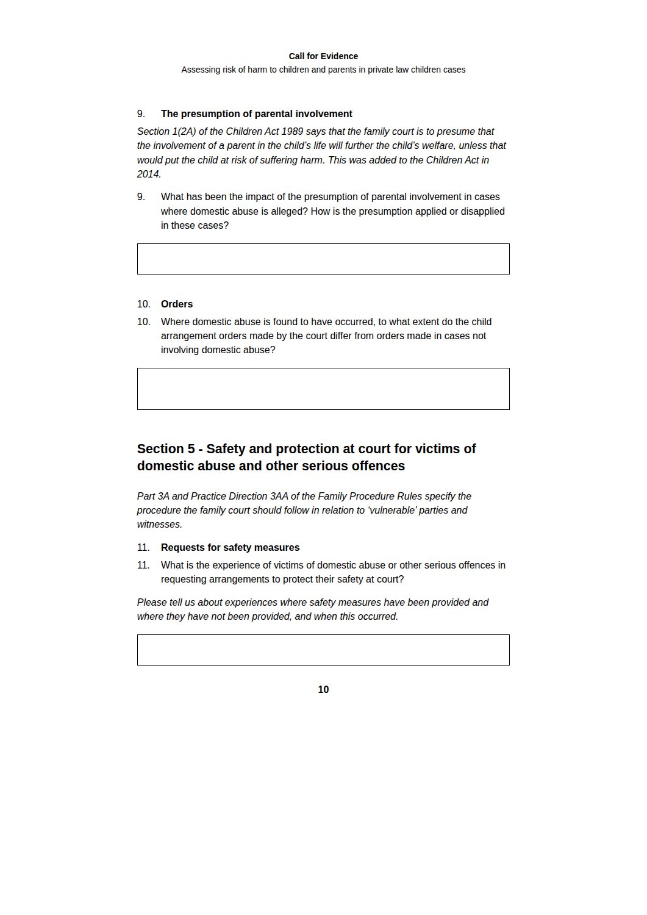Call for Evidence
Assessing risk of harm to children and parents in private law children cases
9.
The presumption of parental involvement
Section 1(2A) of the Children Act 1989 says that the family court is to presume that the involvement of a parent in the child’s life will further the child’s welfare, unless that would put the child at risk of suffering harm. This was added to the Children Act in 2014.
9. What has been the impact of the presumption of parental involvement in cases where domestic abuse is alleged? How is the presumption applied or disapplied in these cases?
10.
Orders
10. Where domestic abuse is found to have occurred, to what extent do the child arrangement orders made by the court differ from orders made in cases not involving domestic abuse?
Section 5 - Safety and protection at court for victims of domestic abuse and other serious offences
Part 3A and Practice Direction 3AA of the Family Procedure Rules specify the procedure the family court should follow in relation to ‘vulnerable’ parties and witnesses.
11.
Requests for safety measures
11. What is the experience of victims of domestic abuse or other serious offences in requesting arrangements to protect their safety at court?
Please tell us about experiences where safety measures have been provided and where they have not been provided, and when this occurred.
10